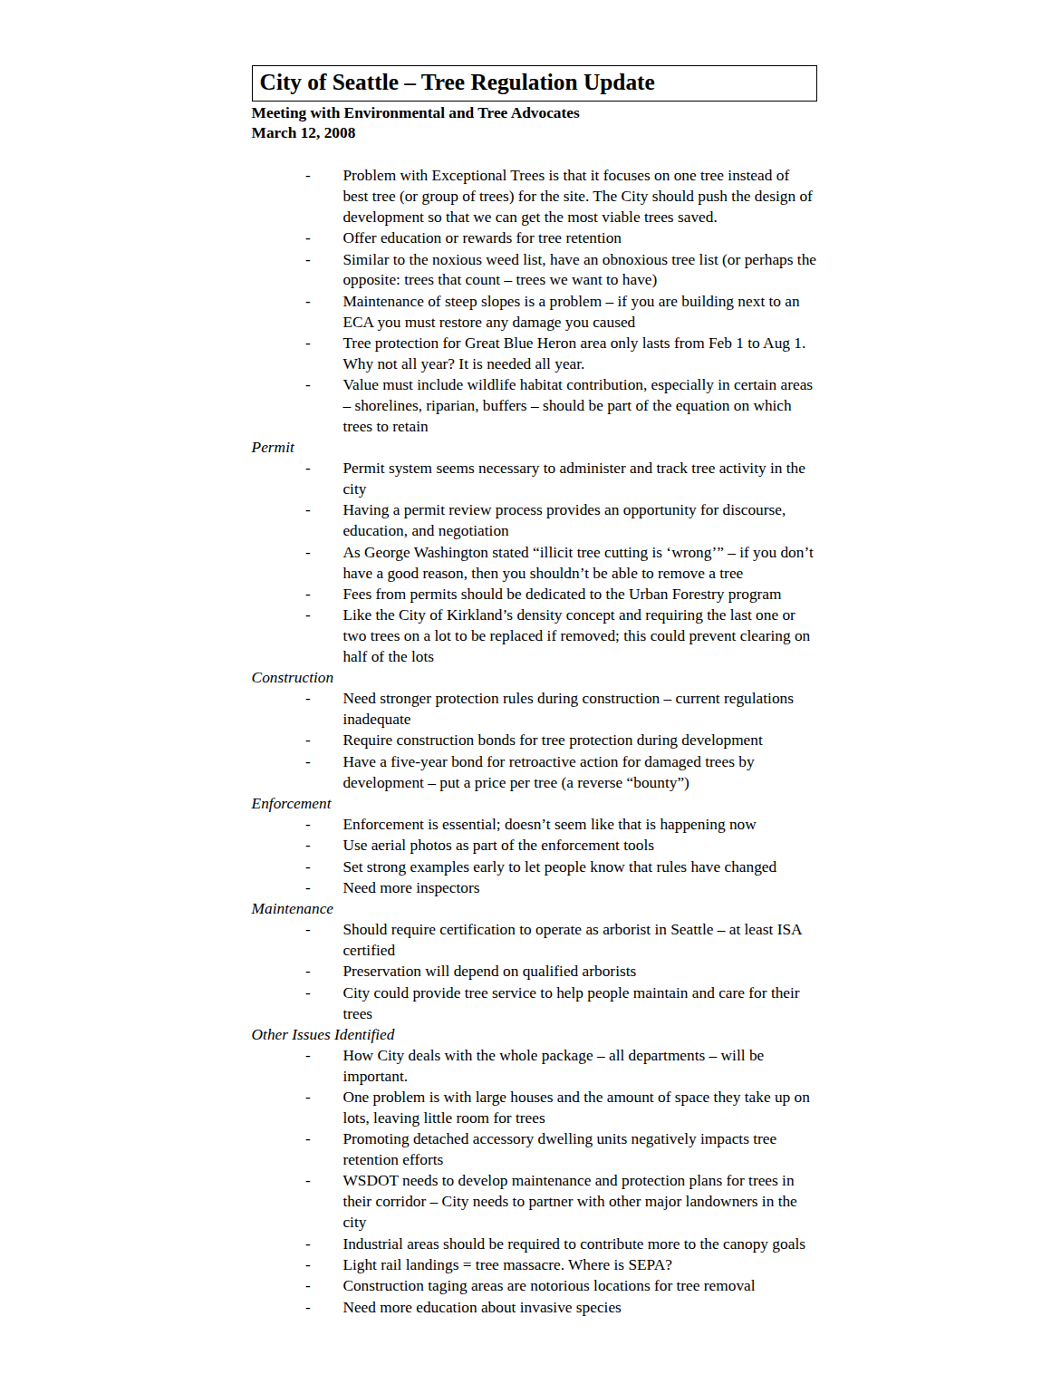City of Seattle – Tree Regulation Update
Meeting with Environmental and Tree Advocates
March 12, 2008
Problem with Exceptional Trees is that it focuses on one tree instead of best tree (or group of trees) for the site. The City should push the design of development so that we can get the most viable trees saved.
Offer education or rewards for tree retention
Similar to the noxious weed list, have an obnoxious tree list (or perhaps the opposite: trees that count – trees we want to have)
Maintenance of steep slopes is a problem – if you are building next to an ECA you must restore any damage you caused
Tree protection for Great Blue Heron area only lasts from Feb 1 to Aug 1. Why not all year? It is needed all year.
Value must include wildlife habitat contribution, especially in certain areas – shorelines, riparian, buffers – should be part of the equation on which trees to retain
Permit
Permit system seems necessary to administer and track tree activity in the city
Having a permit review process provides an opportunity for discourse, education, and negotiation
As George Washington stated “illicit tree cutting is ‘wrong’” – if you don’t have a good reason, then you shouldn’t be able to remove a tree
Fees from permits should be dedicated to the Urban Forestry program
Like the City of Kirkland’s density concept and requiring the last one or two trees on a lot to be replaced if removed; this could prevent clearing on half of the lots
Construction
Need stronger protection rules during construction – current regulations inadequate
Require construction bonds for tree protection during development
Have a five-year bond for retroactive action for damaged trees by development – put a price per tree (a reverse “bounty”)
Enforcement
Enforcement is essential; doesn’t seem like that is happening now
Use aerial photos as part of the enforcement tools
Set strong examples early to let people know that rules have changed
Need more inspectors
Maintenance
Should require certification to operate as arborist in Seattle – at least ISA certified
Preservation will depend on qualified arborists
City could provide tree service to help people maintain and care for their trees
Other Issues Identified
How City deals with the whole package – all departments – will be important.
One problem is with large houses and the amount of space they take up on lots, leaving little room for trees
Promoting detached accessory dwelling units negatively impacts tree retention efforts
WSDOT needs to develop maintenance and protection plans for trees in their corridor – City needs to partner with other major landowners in the city
Industrial areas should be required to contribute more to the canopy goals
Light rail landings = tree massacre. Where is SEPA?
Construction taging areas are notorious locations for tree removal
Need more education about invasive species